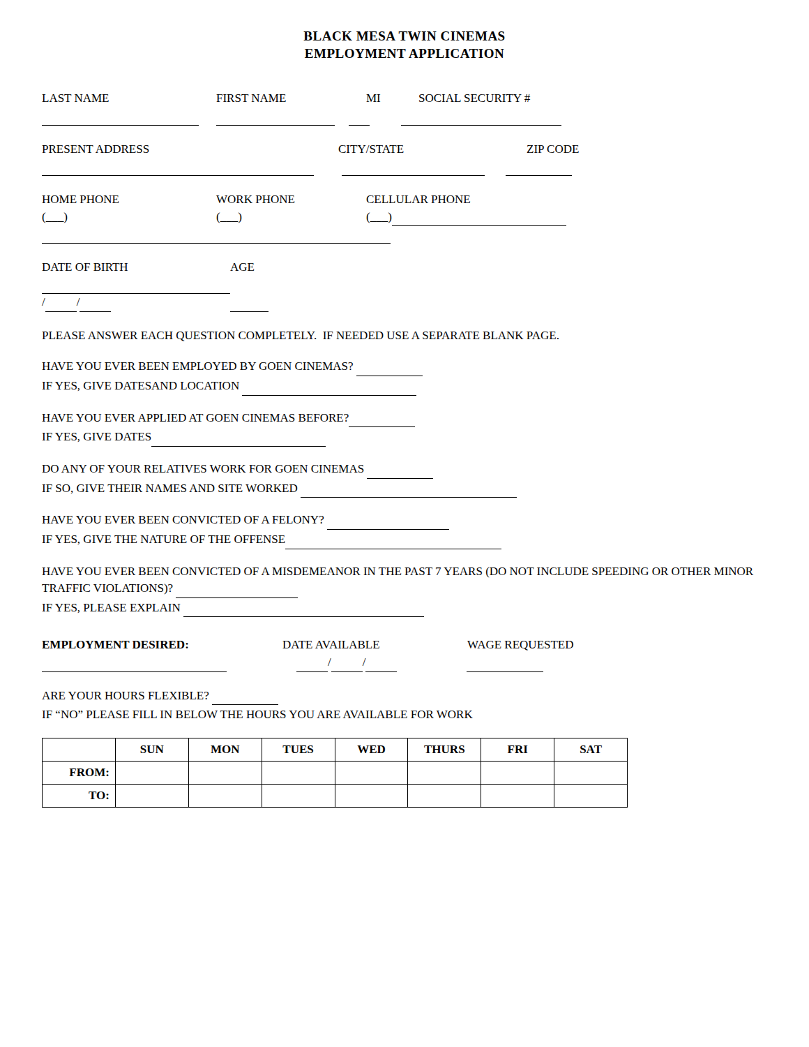BLACK MESA TWIN CINEMAS
EMPLOYMENT APPLICATION
LAST NAME FIRST NAME MI SOCIAL SECURITY #
PRESENT ADDRESS CITY/STATE ZIP CODE
HOME PHONE WORK PHONE CELLULAR PHONE
(___) (___) (___)
DATE OF BIRTH AGE
/ /
PLEASE ANSWER EACH QUESTION COMPLETELY. IF NEEDED USE A SEPARATE BLANK PAGE.
HAVE YOU EVER BEEN EMPLOYED BY GOEN CINEMAS?
IF YES, GIVE DATESAND LOCATION
HAVE YOU EVER APPLIED AT GOEN CINEMAS BEFORE?
IF YES, GIVE DATES
DO ANY OF YOUR RELATIVES WORK FOR GOEN CINEMAS
IF SO, GIVE THEIR NAMES AND SITE WORKED
HAVE YOU EVER BEEN CONVICTED OF A FELONY?
IF YES, GIVE THE NATURE OF THE OFFENSE
HAVE YOU EVER BEEN CONVICTED OF A MISDEMEANOR IN THE PAST 7 YEARS (DO NOT INCLUDE SPEEDING OR OTHER MINOR TRAFFIC VIOLATIONS)?
IF YES, PLEASE EXPLAIN
EMPLOYMENT DESIRED: DATE AVAILABLE WAGE REQUESTED
/ /
ARE YOUR HOURS FLEXIBLE?
IF “NO” PLEASE FILL IN BELOW THE HOURS YOU ARE AVAILABLE FOR WORK
| | SUN | MON | TUES | WED | THURS | FRI | SAT |
| --- | --- | --- | --- | --- | --- | --- | --- |
| FROM: | | | | | | | |
| TO: | | | | | | | |